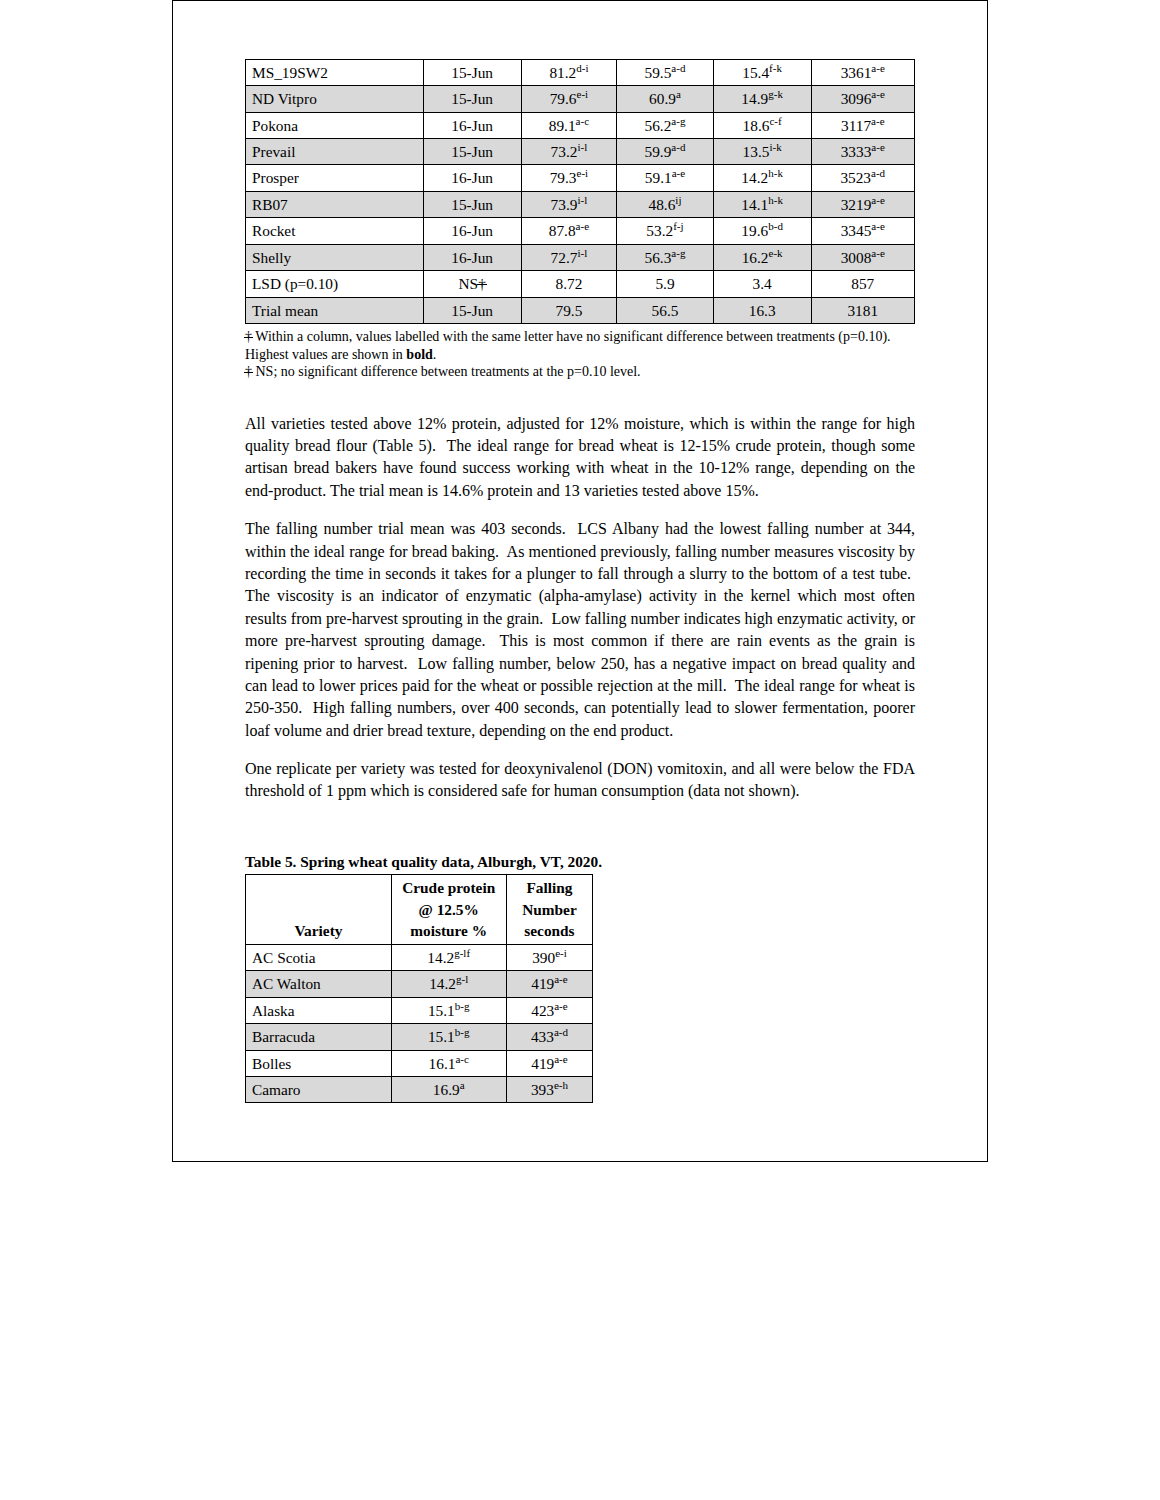| MS_19SW2 | 15-Jun | 81.2 d-i | 59.5 a-d | 15.4 f-k | 3361 a-e |
| ND Vitpro | 15-Jun | 79.6 e-i | 60.9 a | 14.9 g-k | 3096 a-e |
| Pokona | 16-Jun | 89.1 a-c | 56.2 a-g | 18.6 c-f | 3117 a-e |
| Prevail | 15-Jun | 73.2 i-l | 59.9 a-d | 13.5 i-k | 3333 a-e |
| Prosper | 16-Jun | 79.3 e-i | 59.1 a-e | 14.2 h-k | 3523 a-d |
| RB07 | 15-Jun | 73.9 i-l | 48.6 ij | 14.1 h-k | 3219 a-e |
| Rocket | 16-Jun | 87.8 a-e | 53.2 f-j | 19.6 b-d | 3345 a-e |
| Shelly | 16-Jun | 72.7 i-l | 56.3 a-g | 16.2 e-k | 3008 a-e |
| LSD (p=0.10) | NS † | 8.72 | 5.9 | 3.4 | 857 |
| Trial mean | 15-Jun | 79.5 | 56.5 | 16.3 | 3181 |
† Within a column, values labelled with the same letter have no significant difference between treatments (p=0.10). Highest values are shown in bold.
† NS; no significant difference between treatments at the p=0.10 level.
All varieties tested above 12% protein, adjusted for 12% moisture, which is within the range for high quality bread flour (Table 5). The ideal range for bread wheat is 12-15% crude protein, though some artisan bread bakers have found success working with wheat in the 10-12% range, depending on the end-product. The trial mean is 14.6% protein and 13 varieties tested above 15%.
The falling number trial mean was 403 seconds. LCS Albany had the lowest falling number at 344, within the ideal range for bread baking. As mentioned previously, falling number measures viscosity by recording the time in seconds it takes for a plunger to fall through a slurry to the bottom of a test tube. The viscosity is an indicator of enzymatic (alpha-amylase) activity in the kernel which most often results from pre-harvest sprouting in the grain. Low falling number indicates high enzymatic activity, or more pre-harvest sprouting damage. This is most common if there are rain events as the grain is ripening prior to harvest. Low falling number, below 250, has a negative impact on bread quality and can lead to lower prices paid for the wheat or possible rejection at the mill. The ideal range for wheat is 250-350. High falling numbers, over 400 seconds, can potentially lead to slower fermentation, poorer loaf volume and drier bread texture, depending on the end product.
One replicate per variety was tested for deoxynivalenol (DON) vomitoxin, and all were below the FDA threshold of 1 ppm which is considered safe for human consumption (data not shown).
Table 5. Spring wheat quality data, Alburgh, VT, 2020.
| Variety | Crude protein @ 12.5% moisture % | Falling Number seconds |
| --- | --- | --- |
| AC Scotia | 14.2 g-lf | 390 e-i |
| AC Walton | 14.2 g-l | 419 a-e |
| Alaska | 15.1 b-g | 423 a-e |
| Barracuda | 15.1 b-g | 433 a-d |
| Bolles | 16.1 a-c | 419 a-e |
| Camaro | 16.9 a | 393 e-h |